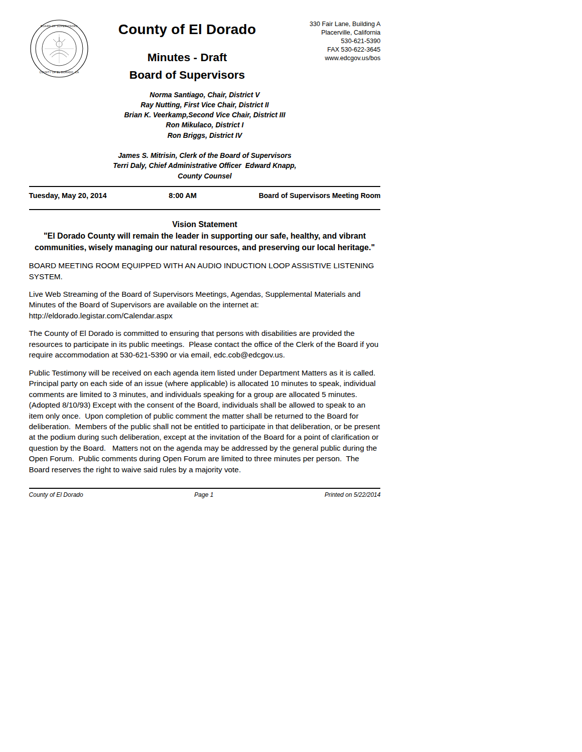BOARD OF SUPERVISORS COUNTY OF EL DORADO, CA
County of El Dorado
Minutes - Draft
Board of Supervisors
330 Fair Lane, Building A
Placerville, California
530-621-5390
FAX 530-622-3645
www.edcgov.us/bos
Norma Santiago, Chair, District V
Ray Nutting, First Vice Chair, District II
Brian K. Veerkamp,Second Vice Chair, District III
Ron Mikulaco, District I
Ron Briggs, District IV
James S. Mitrisin, Clerk of the Board of Supervisors
Terri Daly, Chief Administrative Officer Edward Knapp,
County Counsel
Tuesday, May 20, 2014
8:00 AM
Board of Supervisors Meeting Room
Vision Statement
"El Dorado County will remain the leader in supporting our safe, healthy, and vibrant communities, wisely managing our natural resources, and preserving our local heritage."
BOARD MEETING ROOM EQUIPPED WITH AN AUDIO INDUCTION LOOP ASSISTIVE LISTENING SYSTEM.
Live Web Streaming of the Board of Supervisors Meetings, Agendas, Supplemental Materials and Minutes of the Board of Supervisors are available on the internet at: http://eldorado.legistar.com/Calendar.aspx
The County of El Dorado is committed to ensuring that persons with disabilities are provided the resources to participate in its public meetings. Please contact the office of the Clerk of the Board if you require accommodation at 530-621-5390 or via email, edc.cob@edcgov.us.
Public Testimony will be received on each agenda item listed under Department Matters as it is called. Principal party on each side of an issue (where applicable) is allocated 10 minutes to speak, individual comments are limited to 3 minutes, and individuals speaking for a group are allocated 5 minutes. (Adopted 8/10/93) Except with the consent of the Board, individuals shall be allowed to speak to an item only once. Upon completion of public comment the matter shall be returned to the Board for deliberation. Members of the public shall not be entitled to participate in that deliberation, or be present at the podium during such deliberation, except at the invitation of the Board for a point of clarification or question by the Board. Matters not on the agenda may be addressed by the general public during the Open Forum. Public comments during Open Forum are limited to three minutes per person. The Board reserves the right to waive said rules by a majority vote.
County of El Dorado
Page 1
Printed on 5/22/2014